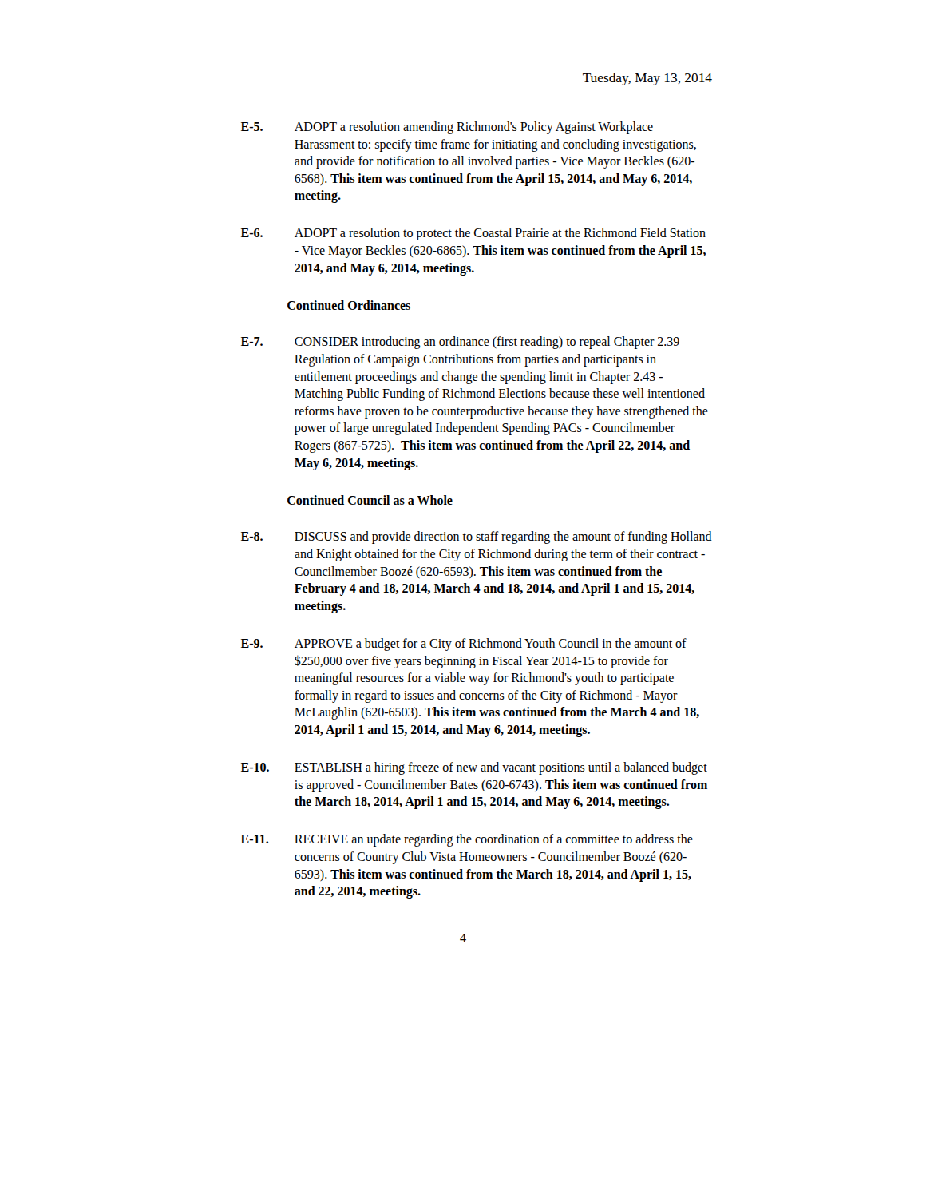Tuesday, May 13, 2014
E-5.
ADOPT a resolution amending Richmond's Policy Against Workplace Harassment to: specify time frame for initiating and concluding investigations, and provide for notification to all involved parties - Vice Mayor Beckles (620-6568). This item was continued from the April 15, 2014, and May 6, 2014, meeting.
E-6.
ADOPT a resolution to protect the Coastal Prairie at the Richmond Field Station - Vice Mayor Beckles (620-6865). This item was continued from the April 15, 2014, and May 6, 2014, meetings.
Continued Ordinances
E-7.
CONSIDER introducing an ordinance (first reading) to repeal Chapter 2.39 Regulation of Campaign Contributions from parties and participants in entitlement proceedings and change the spending limit in Chapter 2.43 - Matching Public Funding of Richmond Elections because these well intentioned reforms have proven to be counterproductive because they have strengthened the power of large unregulated Independent Spending PACs - Councilmember Rogers (867-5725). This item was continued from the April 22, 2014, and May 6, 2014, meetings.
Continued Council as a Whole
E-8.
DISCUSS and provide direction to staff regarding the amount of funding Holland and Knight obtained for the City of Richmond during the term of their contract - Councilmember Boozé (620-6593). This item was continued from the February 4 and 18, 2014, March 4 and 18, 2014, and April 1 and 15, 2014, meetings.
E-9.
APPROVE a budget for a City of Richmond Youth Council in the amount of $250,000 over five years beginning in Fiscal Year 2014-15 to provide for meaningful resources for a viable way for Richmond's youth to participate formally in regard to issues and concerns of the City of Richmond - Mayor McLaughlin (620-6503). This item was continued from the March 4 and 18, 2014, April 1 and 15, 2014, and May 6, 2014, meetings.
E-10.
ESTABLISH a hiring freeze of new and vacant positions until a balanced budget is approved - Councilmember Bates (620-6743). This item was continued from the March 18, 2014, April 1 and 15, 2014, and May 6, 2014, meetings.
E-11.
RECEIVE an update regarding the coordination of a committee to address the concerns of Country Club Vista Homeowners - Councilmember Boozé (620-6593). This item was continued from the March 18, 2014, and April 1, 15, and 22, 2014, meetings.
4